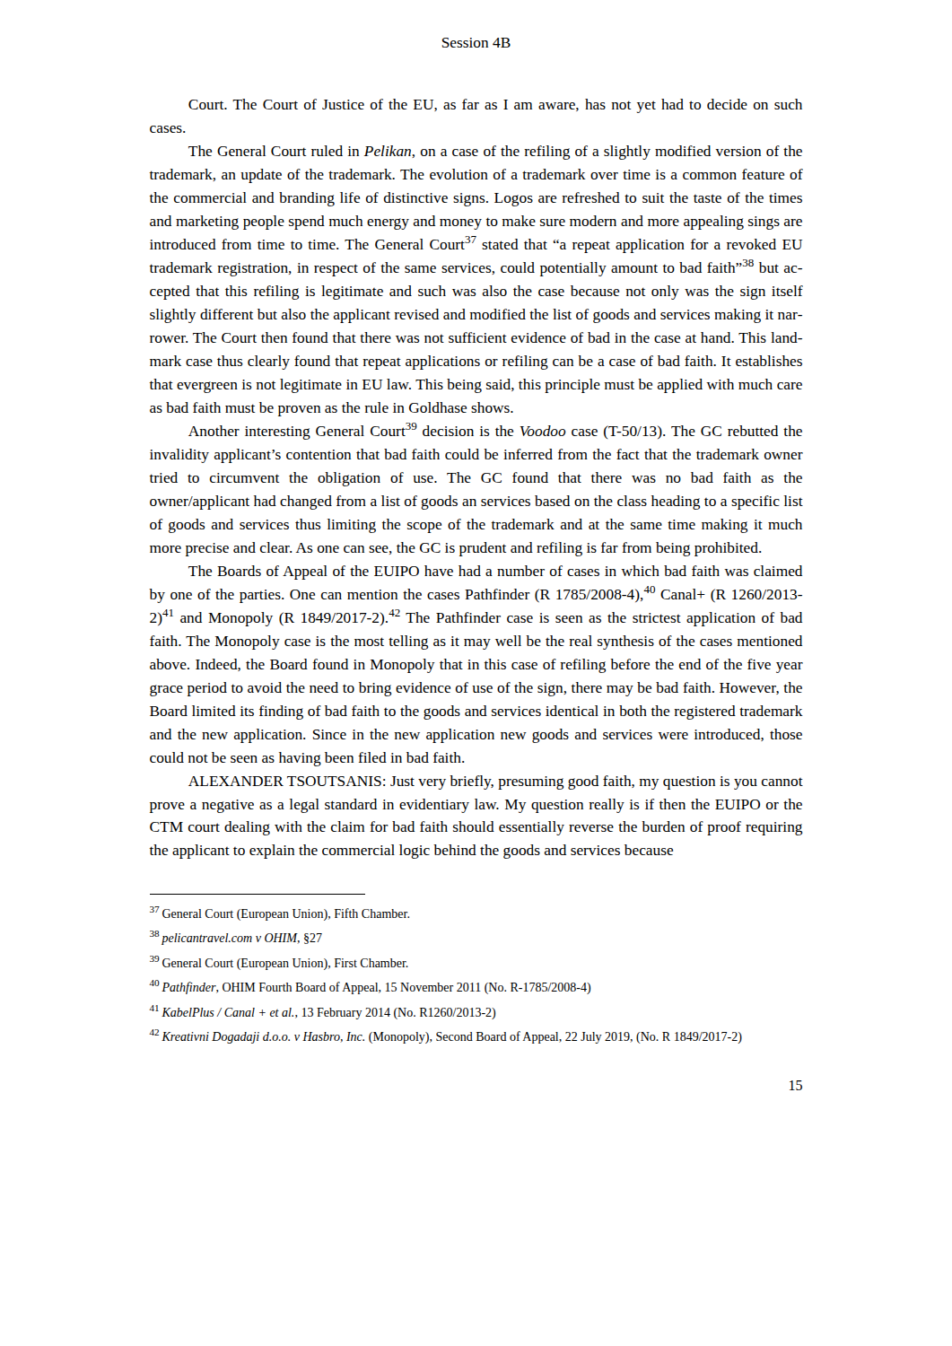Session 4B
Court. The Court of Justice of the EU, as far as I am aware, has not yet had to decide on such cases.
The General Court ruled in Pelikan, on a case of the refiling of a slightly modified version of the trademark, an update of the trademark. The evolution of a trademark over time is a common feature of the commercial and branding life of distinctive signs. Logos are refreshed to suit the taste of the times and marketing people spend much energy and money to make sure modern and more appealing sings are introduced from time to time. The General Court37 stated that “a repeat application for a revoked EU trademark registration, in respect of the same services, could potentially amount to bad faith”38 but accepted that this refiling is legitimate and such was also the case because not only was the sign itself slightly different but also the applicant revised and modified the list of goods and services making it narrower. The Court then found that there was not sufficient evidence of bad in the case at hand. This landmark case thus clearly found that repeat applications or refiling can be a case of bad faith. It establishes that evergreen is not legitimate in EU law. This being said, this principle must be applied with much care as bad faith must be proven as the rule in Goldhase shows.
Another interesting General Court39 decision is the Voodoo case (T-50/13). The GC rebutted the invalidity applicant’s contention that bad faith could be inferred from the fact that the trademark owner tried to circumvent the obligation of use. The GC found that there was no bad faith as the owner/applicant had changed from a list of goods an services based on the class heading to a specific list of goods and services thus limiting the scope of the trademark and at the same time making it much more precise and clear. As one can see, the GC is prudent and refiling is far from being prohibited.
The Boards of Appeal of the EUIPO have had a number of cases in which bad faith was claimed by one of the parties. One can mention the cases Pathfinder (R 1785/2008-4),40 Canal+ (R 1260/2013-2)41 and Monopoly (R 1849/2017-2).42 The Pathfinder case is seen as the strictest application of bad faith. The Monopoly case is the most telling as it may well be the real synthesis of the cases mentioned above. Indeed, the Board found in Monopoly that in this case of refiling before the end of the five year grace period to avoid the need to bring evidence of use of the sign, there may be bad faith. However, the Board limited its finding of bad faith to the goods and services identical in both the registered trademark and the new application. Since in the new application new goods and services were introduced, those could not be seen as having been filed in bad faith.
ALEXANDER TSOUTSANIS: Just very briefly, presuming good faith, my question is you cannot prove a negative as a legal standard in evidentiary law. My question really is if then the EUIPO or the CTM court dealing with the claim for bad faith should essentially reverse the burden of proof requiring the applicant to explain the commercial logic behind the goods and services because
37 General Court (European Union), Fifth Chamber.
38 pelicantravel.com v OHIM, §27
39 General Court (European Union), First Chamber.
40 Pathfinder, OHIM Fourth Board of Appeal, 15 November 2011 (No. R-1785/2008-4)
41 KabelPlus / Canal + et al., 13 February 2014 (No. R1260/2013-2)
42 Kreativni Dogadaji d.o.o. v Hasbro, Inc. (Monopoly), Second Board of Appeal, 22 July 2019, (No. R 1849/2017-2)
15